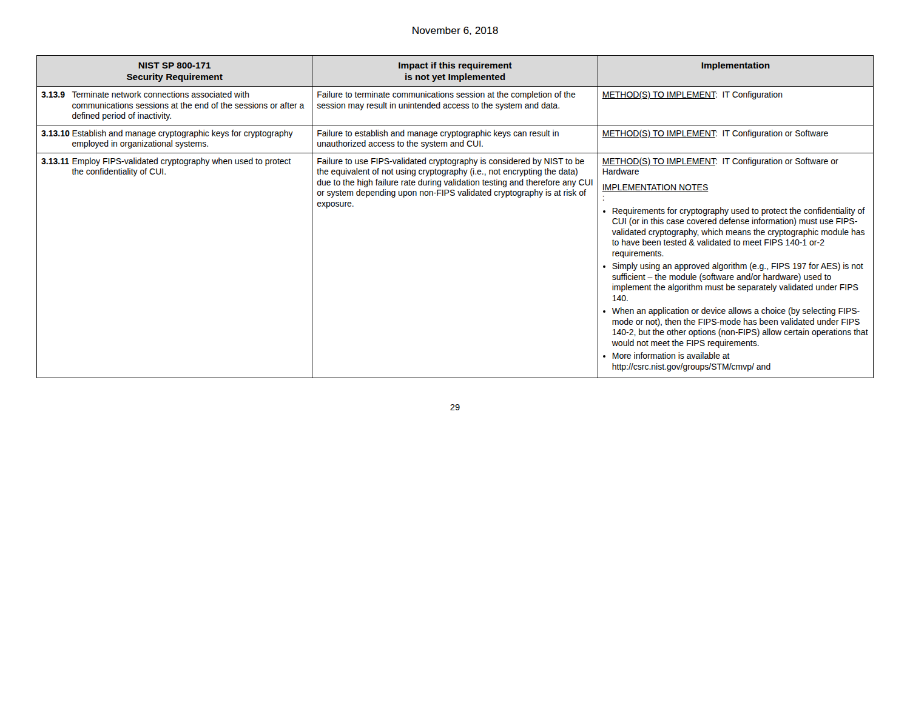November 6, 2018
| NIST SP 800-171 Security Requirement | Impact if this requirement is not yet Implemented | Implementation |
| --- | --- | --- |
| 3.13.9 Terminate network connections associated with communications sessions at the end of the sessions or after a defined period of inactivity. | Failure to terminate communications session at the completion of the session may result in unintended access to the system and data. | METHOD(S) TO IMPLEMENT : IT Configuration |
| 3.13.10 Establish and manage cryptographic keys for cryptography employed in organizational systems. | Failure to establish and manage cryptographic keys can result in unauthorized access to the system and CUI. | METHOD(S) TO IMPLEMENT : IT Configuration or Software |
| 3.13.11 Employ FIPS-validated cryptography when used to protect the confidentiality of CUI. | Failure to use FIPS-validated cryptography is considered by NIST to be the equivalent of not using cryptography (i.e., not encrypting the data) due to the high failure rate during validation testing and therefore any CUI or system depending upon non-FIPS validated cryptography is at risk of exposure. | METHOD(S) TO IMPLEMENT : IT Configuration or Software or Hardware IMPLEMENTATION NOTES : Requirements for cryptography used to protect the confidentiality of CUI (or in this case covered defense information) must use FIPS-validated cryptography, which means the cryptographic module has to have been tested & validated to meet FIPS 140-1 or-2 requirements. Simply using an approved algorithm (e.g., FIPS 197 for AES) is not sufficient – the module (software and/or hardware) used to implement the algorithm must be separately validated under FIPS 140. When an application or device allows a choice (by selecting FIPS-mode or not), then the FIPS-mode has been validated under FIPS 140-2, but the other options (non-FIPS) allow certain operations that would not meet the FIPS requirements. More information is available at http://csrc.nist.gov/groups/STM/cmvp/ and |
29